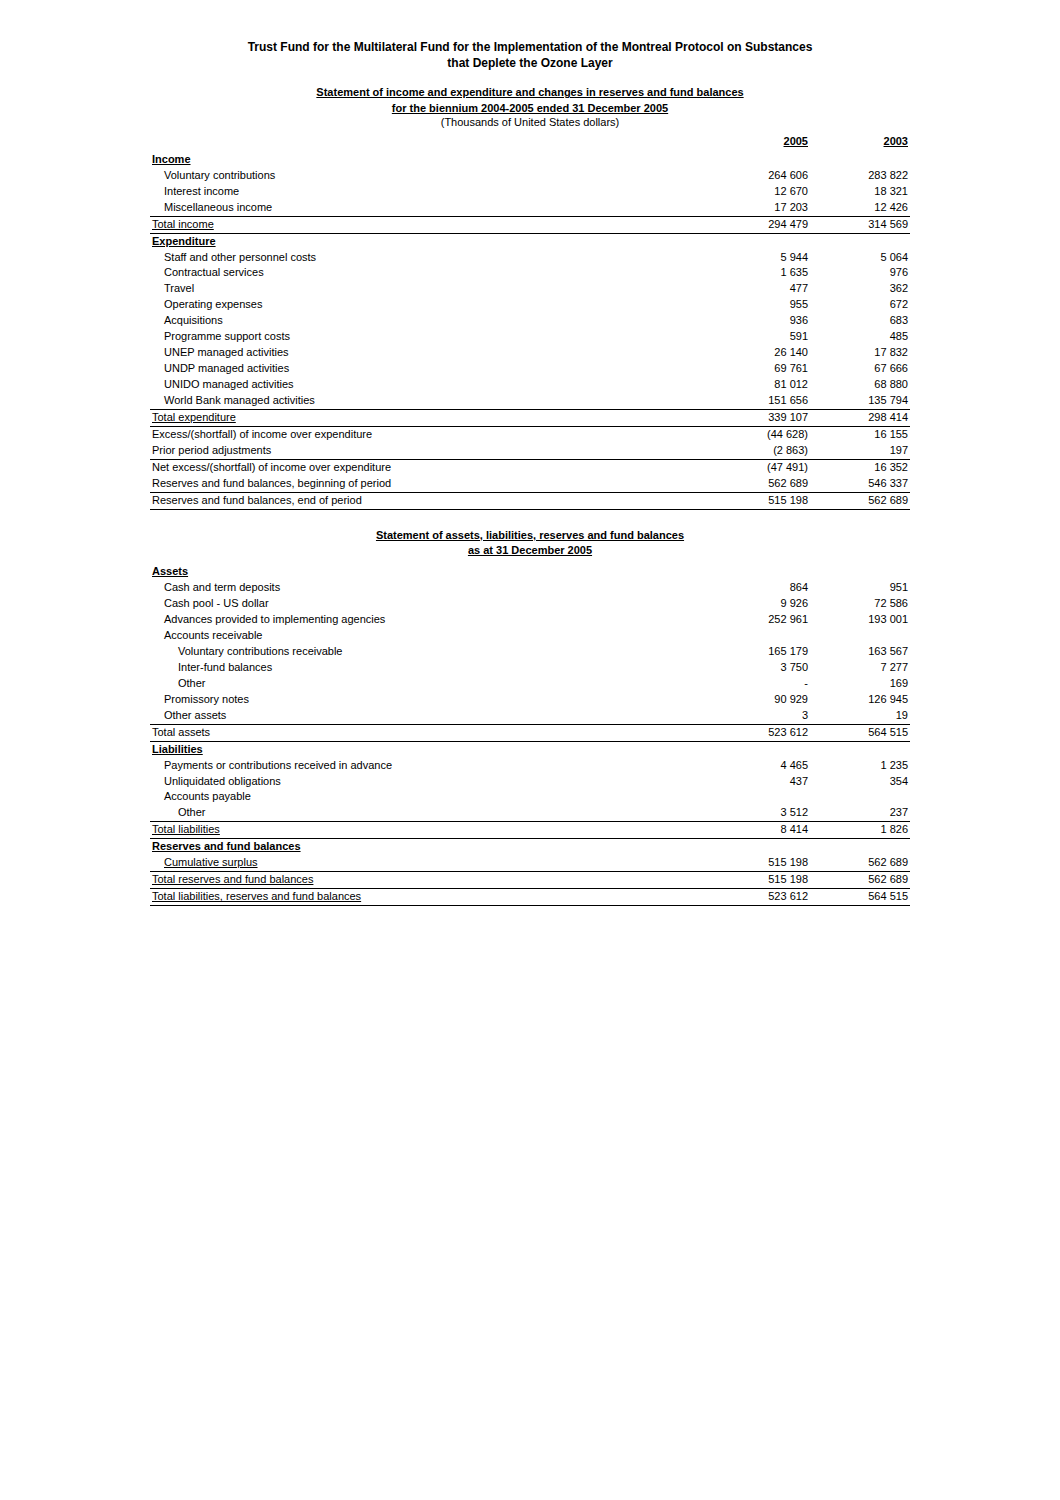Trust Fund for the Multilateral Fund for the Implementation of the Montreal Protocol on Substances
that Deplete the Ozone Layer
Statement of income and expenditure and changes in reserves and fund balances
for the biennium 2004-2005 ended 31 December 2005
(Thousands of United States dollars)
| | 2005 | 2003 |
| Income | | |
| Voluntary contributions | 264 606 | 283 822 |
| Interest income | 12 670 | 18 321 |
| Miscellaneous income | 17 203 | 12 426 |
| Total income | 294 479 | 314 569 |
| Expenditure | | |
| Staff and other personnel costs | 5 944 | 5 064 |
| Contractual services | 1 635 | 976 |
| Travel | 477 | 362 |
| Operating expenses | 955 | 672 |
| Acquisitions | 936 | 683 |
| Programme support costs | 591 | 485 |
| UNEP managed activities | 26 140 | 17 832 |
| UNDP managed activities | 69 761 | 67 666 |
| UNIDO managed activities | 81 012 | 68 880 |
| World Bank managed activities | 151 656 | 135 794 |
| Total expenditure | 339 107 | 298 414 |
| Excess/(shortfall) of income over expenditure | (44 628) | 16 155 |
| Prior period adjustments | (2 863) | 197 |
| Net excess/(shortfall) of income over expenditure | (47 491) | 16 352 |
| Reserves and fund balances, beginning of period | 562 689 | 546 337 |
| Reserves and fund balances, end of period | 515 198 | 562 689 |
Statement of assets, liabilities, reserves and fund balances
as at 31 December 2005
| Assets | | |
| Cash and term deposits | 864 | 951 |
| Cash pool - US dollar | 9 926 | 72 586 |
| Advances provided to implementing agencies | 252 961 | 193 001 |
| Accounts receivable | | |
| Voluntary contributions receivable | 165 179 | 163 567 |
| Inter-fund balances | 3 750 | 7 277 |
| Other | - | 169 |
| Promissory notes | 90 929 | 126 945 |
| Other assets | 3 | 19 |
| Total assets | 523 612 | 564 515 |
| Liabilities | | |
| Payments or contributions received in advance | 4 465 | 1 235 |
| Unliquidated obligations | 437 | 354 |
| Accounts payable | | |
| Other | 3 512 | 237 |
| Total liabilities | 8 414 | 1 826 |
| Reserves and fund balances | | |
| Cumulative surplus | 515 198 | 562 689 |
| Total reserves and fund balances | 515 198 | 562 689 |
| Total liabilities, reserves and fund balances | 523 612 | 564 515 |